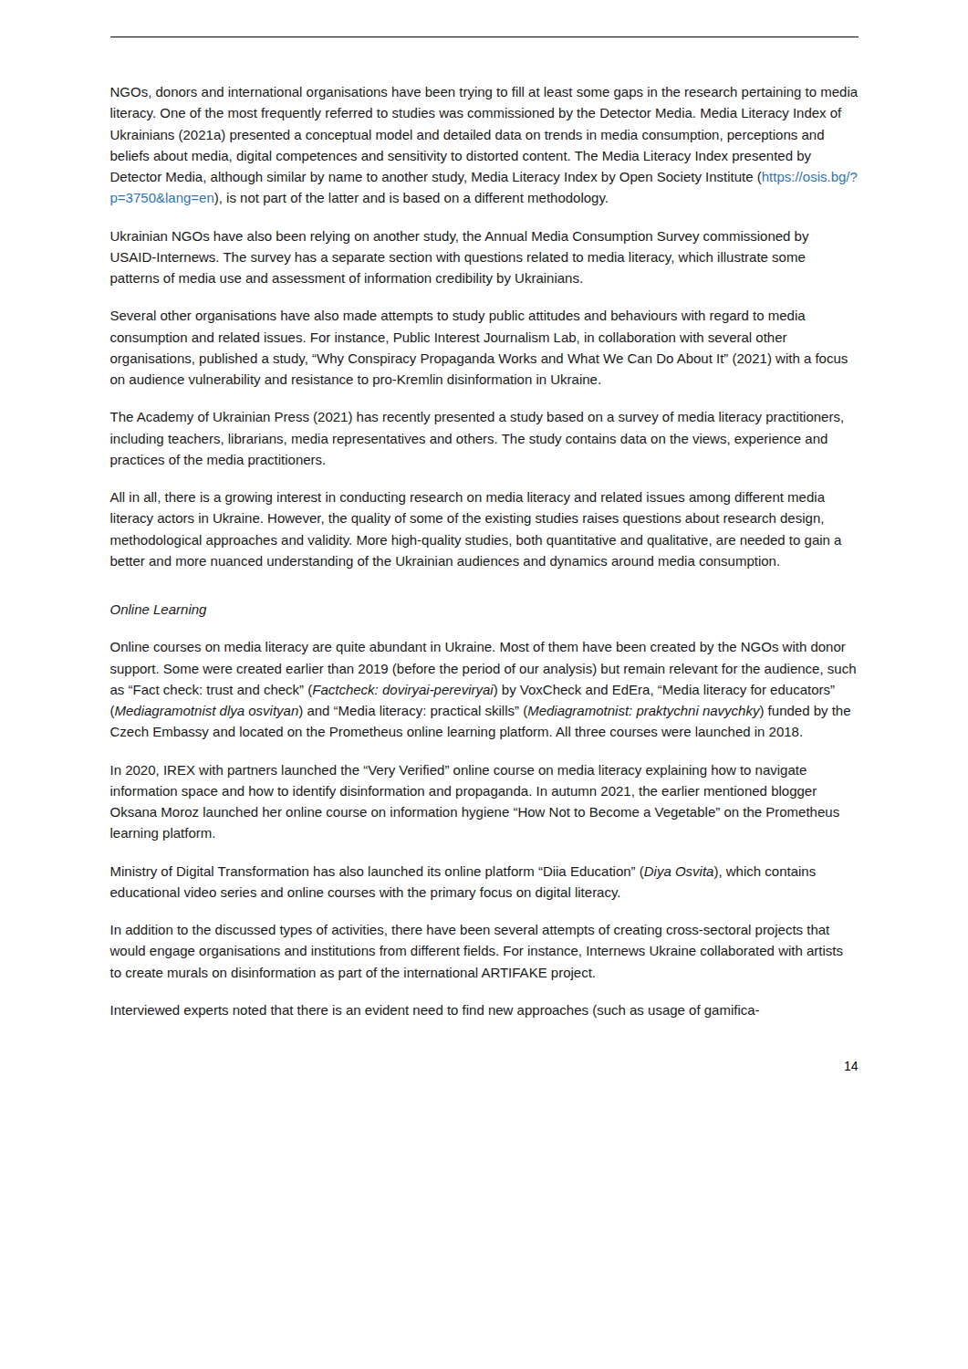NGOs, donors and international organisations have been trying to fill at least some gaps in the research pertaining to media literacy. One of the most frequently referred to studies was commissioned by the Detector Media. Media Literacy Index of Ukrainians (2021a) presented a conceptual model and detailed data on trends in media consumption, perceptions and beliefs about media, digital competences and sensitivity to distorted content. The Media Literacy Index presented by Detector Media, although similar by name to another study, Media Literacy Index by Open Society Institute (https://osis.bg/?p=3750&lang=en), is not part of the latter and is based on a different methodology.
Ukrainian NGOs have also been relying on another study, the Annual Media Consumption Survey commissioned by USAID-Internews. The survey has a separate section with questions related to media literacy, which illustrate some patterns of media use and assessment of information credibility by Ukrainians.
Several other organisations have also made attempts to study public attitudes and behaviours with regard to media consumption and related issues. For instance, Public Interest Journalism Lab, in collaboration with several other organisations, published a study, “Why Conspiracy Propaganda Works and What We Can Do About It” (2021) with a focus on audience vulnerability and resistance to pro-Kremlin disinformation in Ukraine.
The Academy of Ukrainian Press (2021) has recently presented a study based on a survey of media literacy practitioners, including teachers, librarians, media representatives and others. The study contains data on the views, experience and practices of the media practitioners.
All in all, there is a growing interest in conducting research on media literacy and related issues among different media literacy actors in Ukraine. However, the quality of some of the existing studies raises questions about research design, methodological approaches and validity. More high-quality studies, both quantitative and qualitative, are needed to gain a better and more nuanced understanding of the Ukrainian audiences and dynamics around media consumption.
Online Learning
Online courses on media literacy are quite abundant in Ukraine. Most of them have been created by the NGOs with donor support. Some were created earlier than 2019 (before the period of our analysis) but remain relevant for the audience, such as “Fact check: trust and check” (Factcheck: doviryai-pereviryai) by VoxCheck and EdEra, “Media literacy for educators” (Mediagramotnist dlya osvityan) and “Media literacy: practical skills” (Mediagramotnist: praktychni navychky) funded by the Czech Embassy and located on the Prometheus online learning platform. All three courses were launched in 2018.
In 2020, IREX with partners launched the “Very Verified” online course on media literacy explaining how to navigate information space and how to identify disinformation and propaganda. In autumn 2021, the earlier mentioned blogger Oksana Moroz launched her online course on information hygiene “How Not to Become a Vegetable” on the Prometheus learning platform.
Ministry of Digital Transformation has also launched its online platform “Diia Education” (Diya Osvita), which contains educational video series and online courses with the primary focus on digital literacy.
In addition to the discussed types of activities, there have been several attempts of creating cross-sectoral projects that would engage organisations and institutions from different fields. For instance, Internews Ukraine collaborated with artists to create murals on disinformation as part of the international ARTIFAKE project.
Interviewed experts noted that there is an evident need to find new approaches (such as usage of gamifica-
14